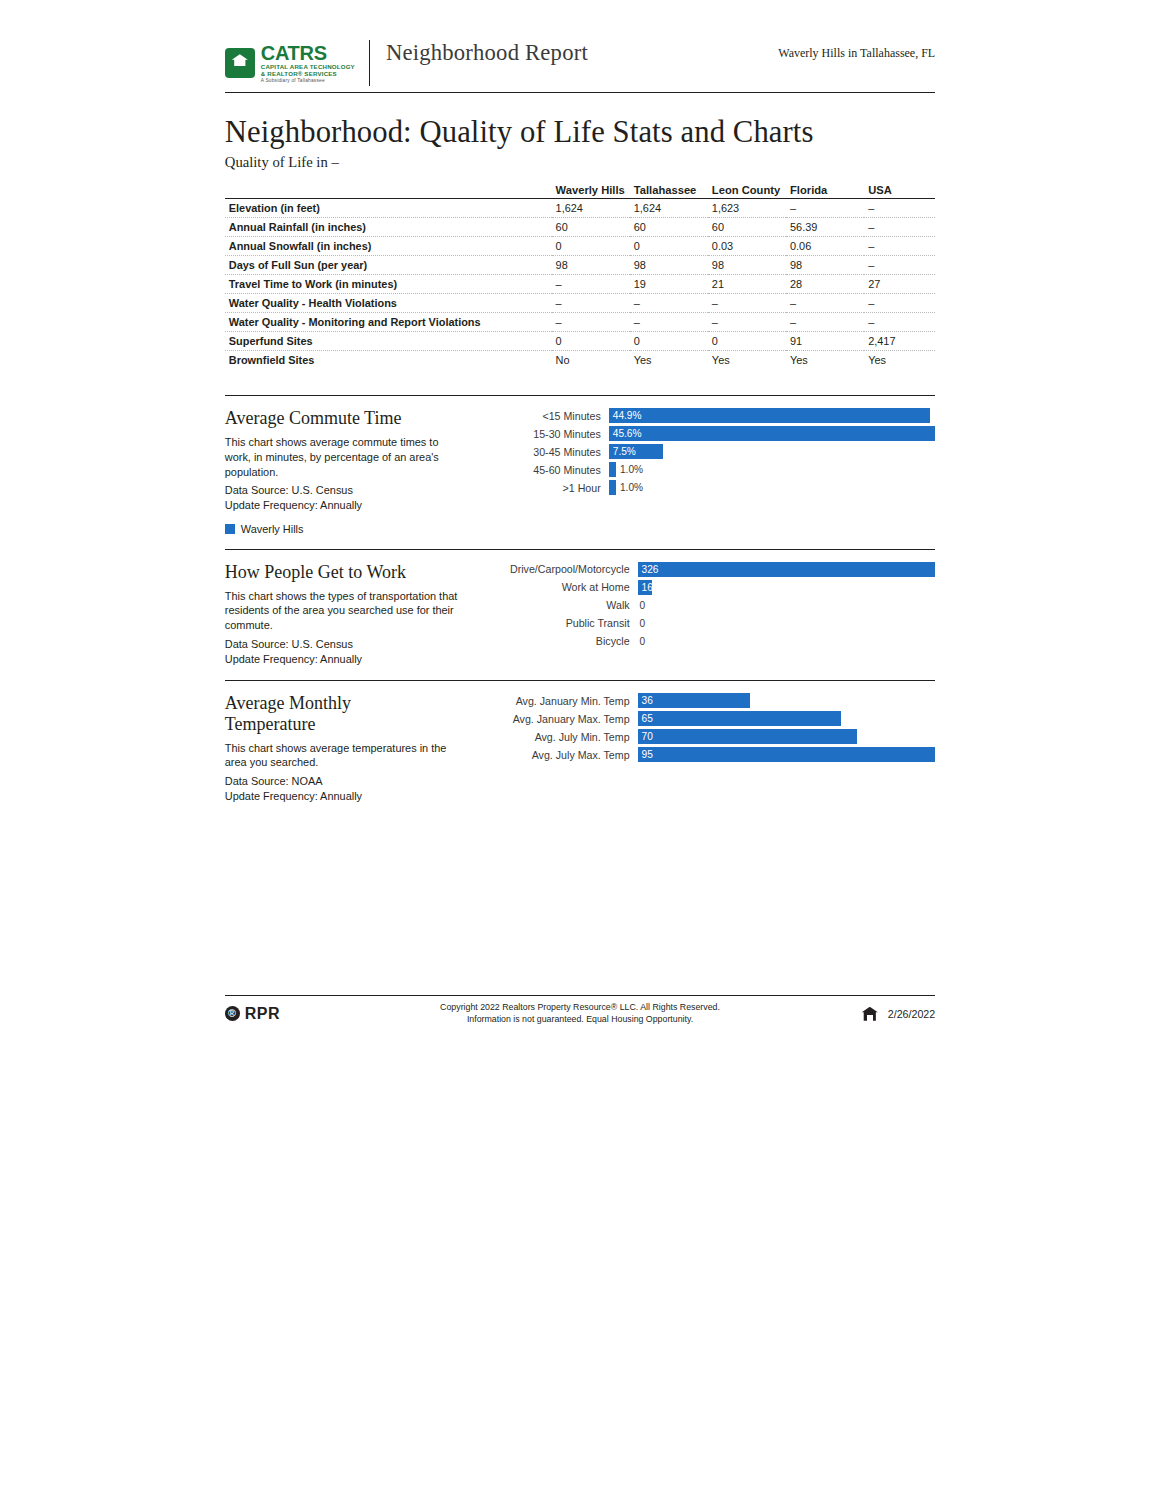CATRS
Capital Area Technology
& Realtor® Services
A Subsidiary of Tallahassee
Neighborhood Report
Waverly Hills in Tallahassee, FL
Neighborhood: Quality of Life Stats and Charts
Quality of Life in –
| | Waverly Hills | Tallahassee | Leon County | Florida | USA |
| --- | --- | --- | --- | --- | --- |
| Elevation (in feet) | 1,624 | 1,624 | 1,623 | – | – |
| Annual Rainfall (in inches) | 60 | 60 | 60 | 56.39 | – |
| Annual Snowfall (in inches) | 0 | 0 | 0.03 | 0.06 | – |
| Days of Full Sun (per year) | 98 | 98 | 98 | 98 | – |
| Travel Time to Work (in minutes) | – | 19 | 21 | 28 | 27 |
| Water Quality - Health Violations | – | – | – | – | – |
| Water Quality - Monitoring and Report Violations | – | – | – | – | – |
| Superfund Sites | 0 | 0 | 0 | 91 | 2,417 |
| Brownfield Sites | No | Yes | Yes | Yes | Yes |
Average Commute Time
This chart shows average commute times to work, in minutes, by percentage of an area's population.
Data Source: U.S. Census
Update Frequency: Annually
Waverly Hills
<15 Minutes
44.9%
15-30 Minutes
45.6%
30-45 Minutes
7.5%
45-60 Minutes
1.0%
>1 Hour
1.0%
How People Get to Work
This chart shows the types of transportation that residents of the area you searched use for their commute.
Data Source: U.S. Census
Update Frequency: Annually
Drive/Carpool/Motorcycle
326
Work at Home
16
Walk
0
Public Transit
0
Bicycle
0
Average Monthly
Temperature
This chart shows average temperatures in the area you searched.
Data Source: NOAA
Update Frequency: Annually
Avg. January Min. Temp
36
Avg. January Max. Temp
65
Avg. July Min. Temp
70
Avg. July Max. Temp
95
®RPR
Copyright 2022 Realtors Property Resource® LLC. All Rights Reserved.
Information is not guaranteed. Equal Housing Opportunity.
2/26/2022